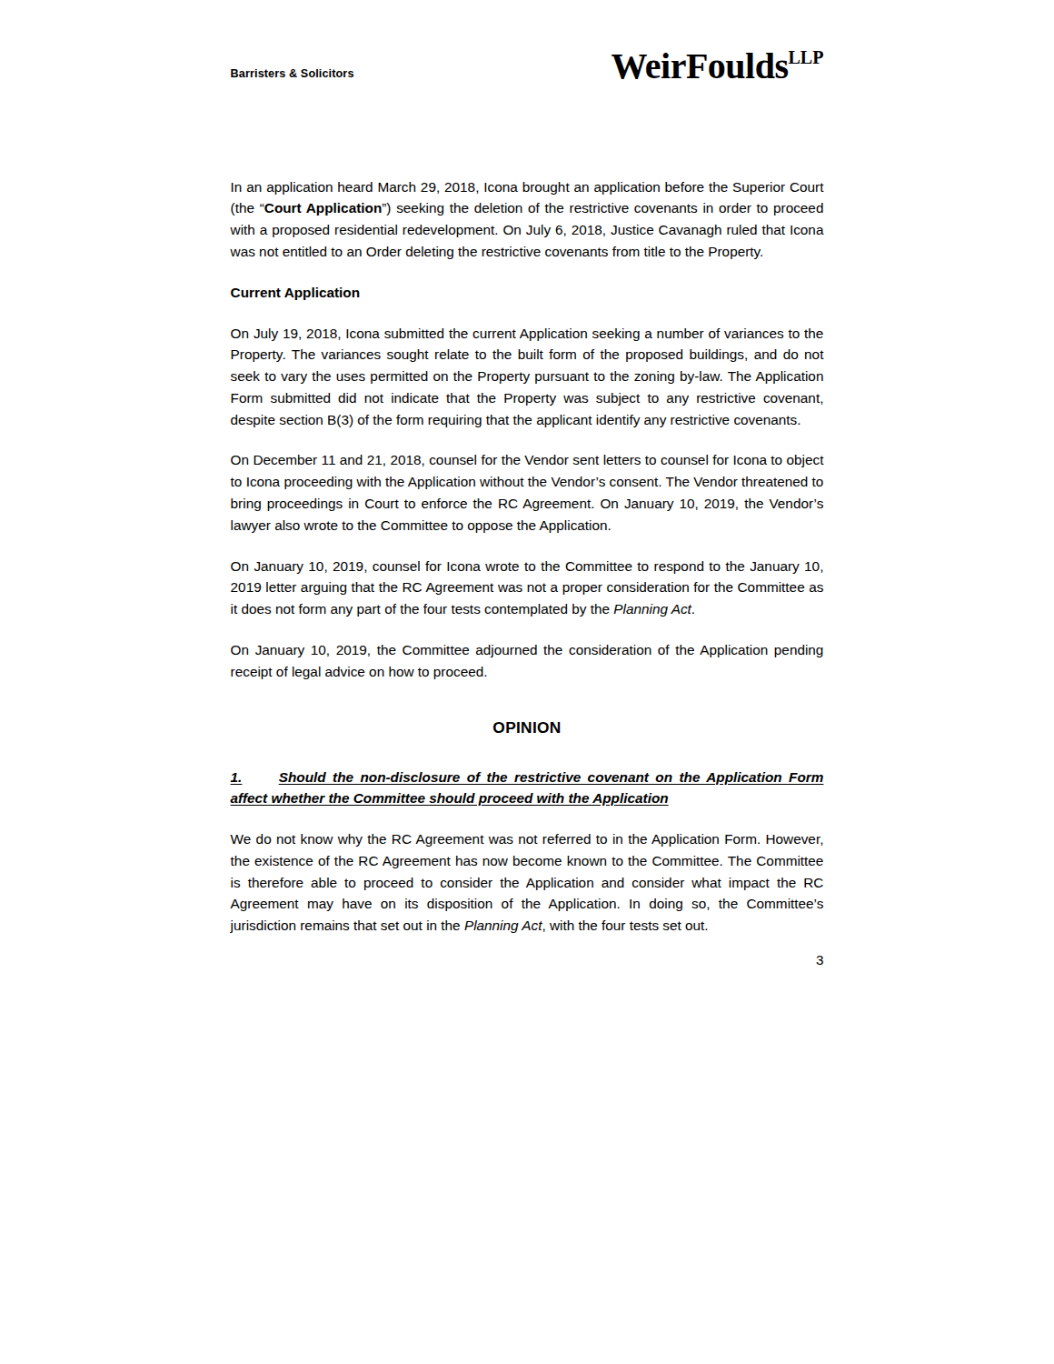Barristers & Solicitors
WeirFouldsLLP
In an application heard March 29, 2018, Icona brought an application before the Superior Court (the “Court Application”) seeking the deletion of the restrictive covenants in order to proceed with a proposed residential redevelopment. On July 6, 2018, Justice Cavanagh ruled that Icona was not entitled to an Order deleting the restrictive covenants from title to the Property.
Current Application
On July 19, 2018, Icona submitted the current Application seeking a number of variances to the Property. The variances sought relate to the built form of the proposed buildings, and do not seek to vary the uses permitted on the Property pursuant to the zoning by-law. The Application Form submitted did not indicate that the Property was subject to any restrictive covenant, despite section B(3) of the form requiring that the applicant identify any restrictive covenants.
On December 11 and 21, 2018, counsel for the Vendor sent letters to counsel for Icona to object to Icona proceeding with the Application without the Vendor’s consent. The Vendor threatened to bring proceedings in Court to enforce the RC Agreement. On January 10, 2019, the Vendor’s lawyer also wrote to the Committee to oppose the Application.
On January 10, 2019, counsel for Icona wrote to the Committee to respond to the January 10, 2019 letter arguing that the RC Agreement was not a proper consideration for the Committee as it does not form any part of the four tests contemplated by the Planning Act.
On January 10, 2019, the Committee adjourned the consideration of the Application pending receipt of legal advice on how to proceed.
OPINION
1. Should the non-disclosure of the restrictive covenant on the Application Form affect whether the Committee should proceed with the Application
We do not know why the RC Agreement was not referred to in the Application Form. However, the existence of the RC Agreement has now become known to the Committee. The Committee is therefore able to proceed to consider the Application and consider what impact the RC Agreement may have on its disposition of the Application. In doing so, the Committee’s jurisdiction remains that set out in the Planning Act, with the four tests set out.
3